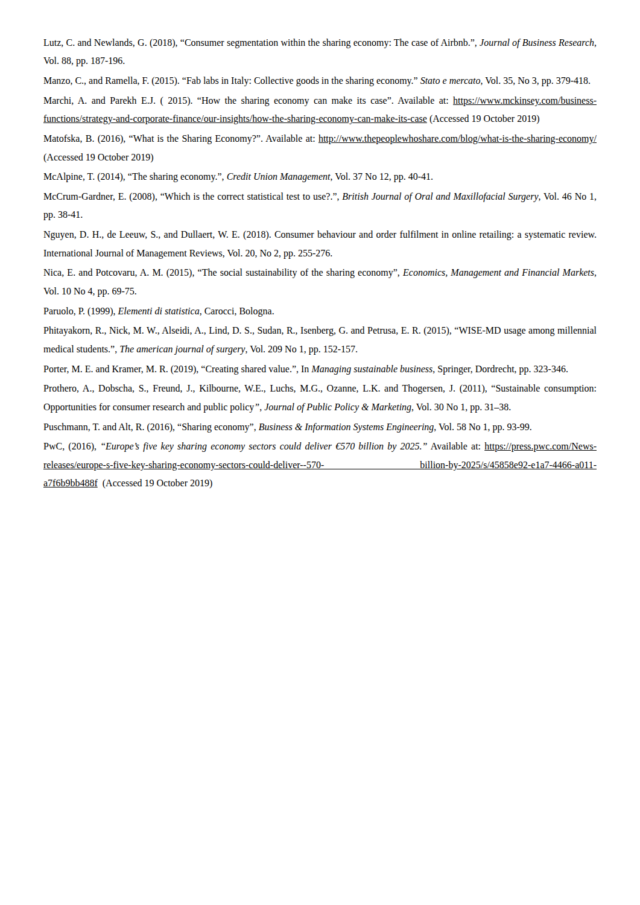Lutz, C. and Newlands, G. (2018), “Consumer segmentation within the sharing economy: The case of Airbnb.”, Journal of Business Research, Vol. 88, pp. 187-196.
Manzo, C., and Ramella, F. (2015). “Fab labs in Italy: Collective goods in the sharing economy.” Stato e mercato, Vol. 35, No 3, pp. 379-418.
Marchi, A. and Parekh E.J. ( 2015). “How the sharing economy can make its case”. Available at: https://www.mckinsey.com/business-functions/strategy-and-corporate-finance/our-insights/how-the-sharing-economy-can-make-its-case (Accessed 19 October 2019)
Matofska, B. (2016), “What is the Sharing Economy?”. Available at: http://www.thepeoplewhoshare.com/blog/what-is-the-sharing-economy/ (Accessed 19 October 2019)
McAlpine, T. (2014), “The sharing economy.”, Credit Union Management, Vol. 37 No 12, pp. 40-41.
McCrum-Gardner, E. (2008), “Which is the correct statistical test to use?.”, British Journal of Oral and Maxillofacial Surgery, Vol. 46 No 1, pp. 38-41.
Nguyen, D. H., de Leeuw, S., and Dullaert, W. E. (2018). Consumer behaviour and order fulfilment in online retailing: a systematic review. International Journal of Management Reviews, Vol. 20, No 2, pp. 255-276.
Nica, E. and Potcovaru, A. M. (2015), “The social sustainability of the sharing economy”, Economics, Management and Financial Markets, Vol. 10 No 4, pp. 69-75.
Paruolo, P. (1999), Elementi di statistica, Carocci, Bologna.
Phitayakorn, R., Nick, M. W., Alseidi, A., Lind, D. S., Sudan, R., Isenberg, G. and Petrusa, E. R. (2015), “WISE-MD usage among millennial medical students.”, The american journal of surgery, Vol. 209 No 1, pp. 152-157.
Porter, M. E. and Kramer, M. R. (2019), “Creating shared value.”, In Managing sustainable business, Springer, Dordrecht, pp. 323-346.
Prothero, A., Dobscha, S., Freund, J., Kilbourne, W.E., Luchs, M.G., Ozanne, L.K. and Thogersen, J. (2011), “Sustainable consumption: Opportunities for consumer research and public policy”, Journal of Public Policy & Marketing, Vol. 30 No 1, pp. 31–38.
Puschmann, T. and Alt, R. (2016), “Sharing economy”, Business & Information Systems Engineering, Vol. 58 No 1, pp. 93-99.
PwC, (2016), “Europe’s five key sharing economy sectors could deliver €570 billion by 2025.” Available at: https://press.pwc.com/News-releases/europe-s-five-key-sharing-economy-sectors-could-deliver--570- billion-by-2025/s/45858e92-e1a7-4466-a011-a7f6b9bb488f (Accessed 19 October 2019)